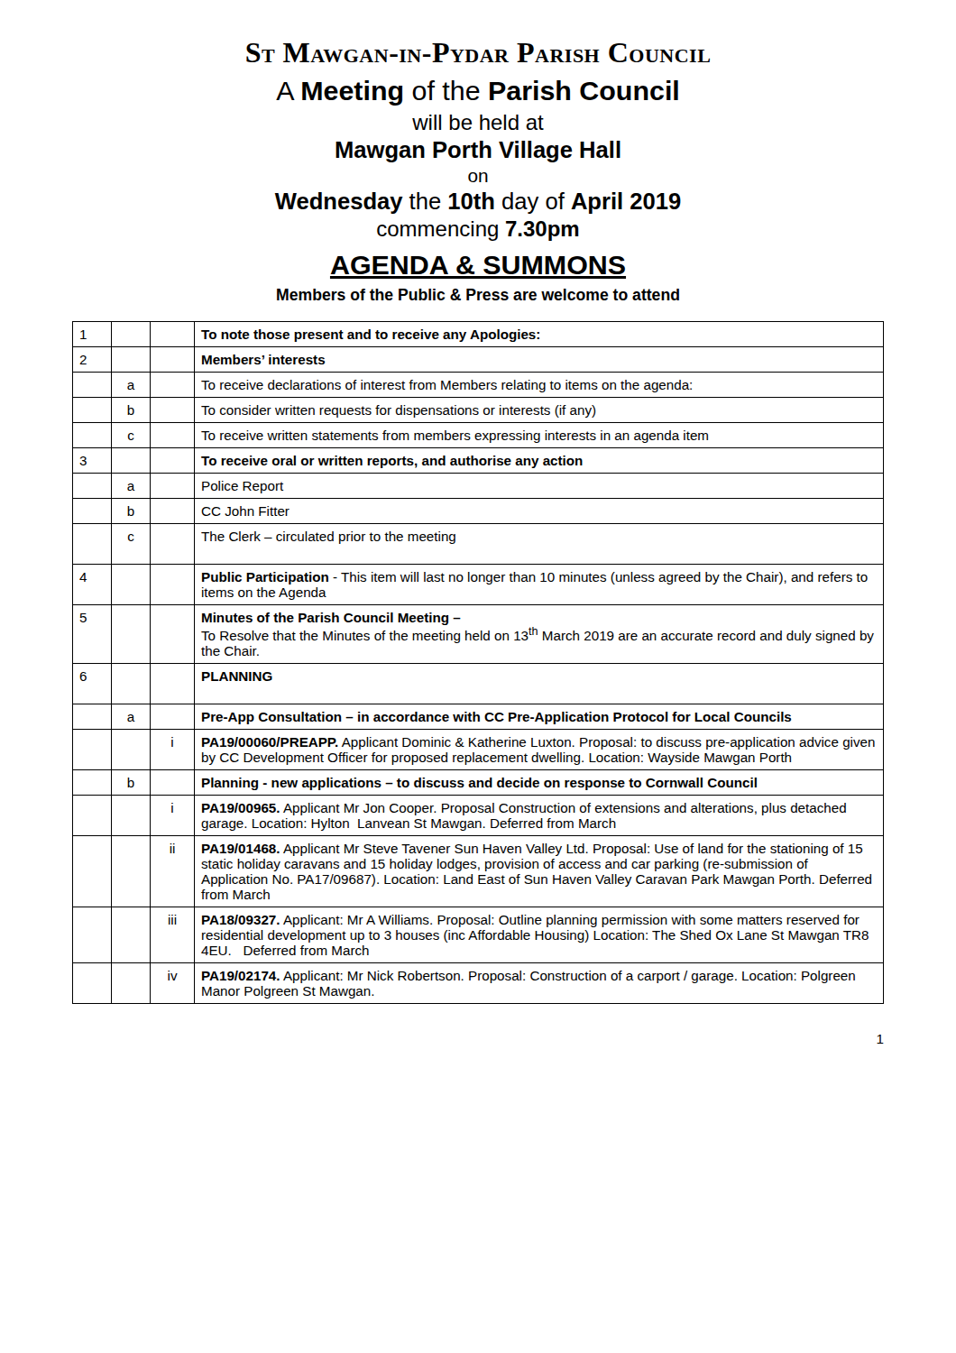St Mawgan-in-Pydar Parish Council
A Meeting of the Parish Council
will be held at
Mawgan Porth Village Hall
on
Wednesday the 10th day of April 2019
commencing 7.30pm
AGENDA & SUMMONS
Members of the Public & Press are welcome to attend
| 1 | | | To note those present and to receive any Apologies: |
| 2 | | | Members’ interests |
| | a | | To receive declarations of interest from Members relating to items on the agenda: |
| | b | | To consider written requests for dispensations or interests (if any) |
| | c | | To receive written statements from members expressing interests in an agenda item |
| 3 | | | To receive oral or written reports, and authorise any action |
| | a | | Police Report |
| | b | | CC John Fitter |
| | c | | The Clerk – circulated prior to the meeting |
| 4 | | | Public Participation - This item will last no longer than 10 minutes (unless agreed by the Chair), and refers to items on the Agenda |
| 5 | | | Minutes of the Parish Council Meeting – To Resolve that the Minutes of the meeting held on 13 th March 2019 are an accurate record and duly signed by the Chair. |
| 6 | | | PLANNING |
| | a | | Pre-App Consultation – in accordance with CC Pre-Application Protocol for Local Councils |
| | | i | PA19/00060/PREAPP. Applicant Dominic & Katherine Luxton. Proposal: to discuss pre-application advice given by CC Development Officer for proposed replacement dwelling. Location: Wayside Mawgan Porth |
| | b | | Planning - new applications – to discuss and decide on response to Cornwall Council |
| | | i | PA19/00965. Applicant Mr Jon Cooper. Proposal Construction of extensions and alterations, plus detached garage. Location: Hylton Lanvean St Mawgan. Deferred from March |
| | | ii | PA19/01468. Applicant Mr Steve Tavener Sun Haven Valley Ltd. Proposal: Use of land for the stationing of 15 static holiday caravans and 15 holiday lodges, provision of access and car parking (re-submission of Application No. PA17/09687). Location: Land East of Sun Haven Valley Caravan Park Mawgan Porth. Deferred from March |
| | | iii | PA18/09327. Applicant: Mr A Williams. Proposal: Outline planning permission with some matters reserved for residential development up to 3 houses (inc Affordable Housing) Location: The Shed Ox Lane St Mawgan TR8 4EU. Deferred from March |
| | | iv | PA19/02174. Applicant: Mr Nick Robertson. Proposal: Construction of a carport / garage. Location: Polgreen Manor Polgreen St Mawgan. |
1